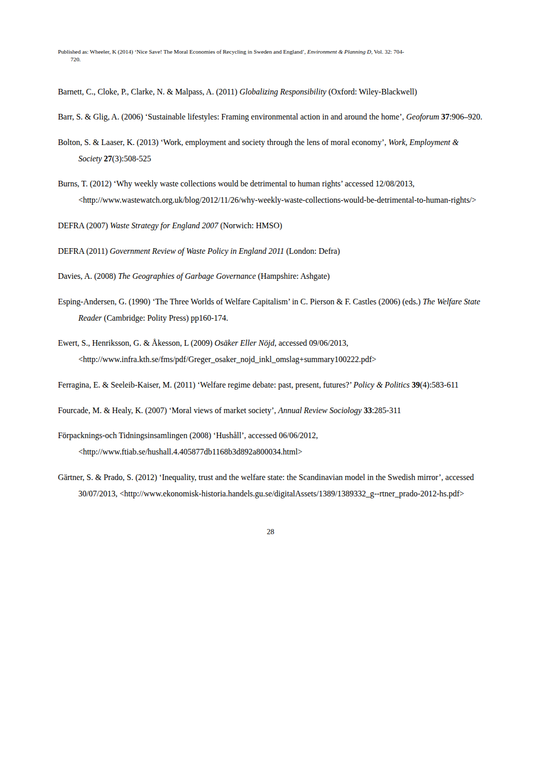Published as: Wheeler, K (2014) ‘Nice Save! The Moral Economies of Recycling in Sweden and England’, Environment & Planning D, Vol. 32: 704-
720.
Barnett, C., Cloke, P., Clarke, N. & Malpass, A. (2011) Globalizing Responsibility (Oxford: Wiley-Blackwell)
Barr, S. & Glig, A. (2006) ‘Sustainable lifestyles: Framing environmental action in and around the home’, Geoforum 37:906–920.
Bolton, S. & Laaser, K. (2013) ‘Work, employment and society through the lens of moral economy’, Work, Employment & Society 27(3):508-525
Burns, T. (2012) ‘Why weekly waste collections would be detrimental to human rights’ accessed 12/08/2013, <http://www.wastewatch.org.uk/blog/2012/11/26/why-weekly-waste-collections-would-be-detrimental-to-human-rights/>
DEFRA (2007) Waste Strategy for England 2007 (Norwich: HMSO)
DEFRA (2011) Government Review of Waste Policy in England 2011 (London: Defra)
Davies, A. (2008) The Geographies of Garbage Governance (Hampshire: Ashgate)
Esping-Andersen, G. (1990) ‘The Three Worlds of Welfare Capitalism’ in C. Pierson & F. Castles (2006) (eds.) The Welfare State Reader (Cambridge: Polity Press) pp160-174.
Ewert, S., Henriksson, G. & Åkesson, L (2009) Osäker Eller Nöjd, accessed 09/06/2013, <http://www.infra.kth.se/fms/pdf/Greger_osaker_nojd_inkl_omslag+summary100222.pdf>
Ferragina, E. & Seeleib-Kaiser, M. (2011) ‘Welfare regime debate: past, present, futures?’ Policy & Politics 39(4):583-611
Fourcade, M. & Healy, K. (2007) ‘Moral views of market society’, Annual Review Sociology 33:285-311
Förpacknings-och Tidningsinsamlingen (2008) ‘Hushåll’, accessed 06/06/2012, <http://www.ftiab.se/hushall.4.405877db1168b3d892a800034.html>
Gärtner, S. & Prado, S. (2012) ‘Inequality, trust and the welfare state: the Scandinavian model in the Swedish mirror’, accessed 30/07/2013, <http://www.ekonomisk-historia.handels.gu.se/digitalAssets/1389/1389332_g--rtner_prado-2012-hs.pdf>
28